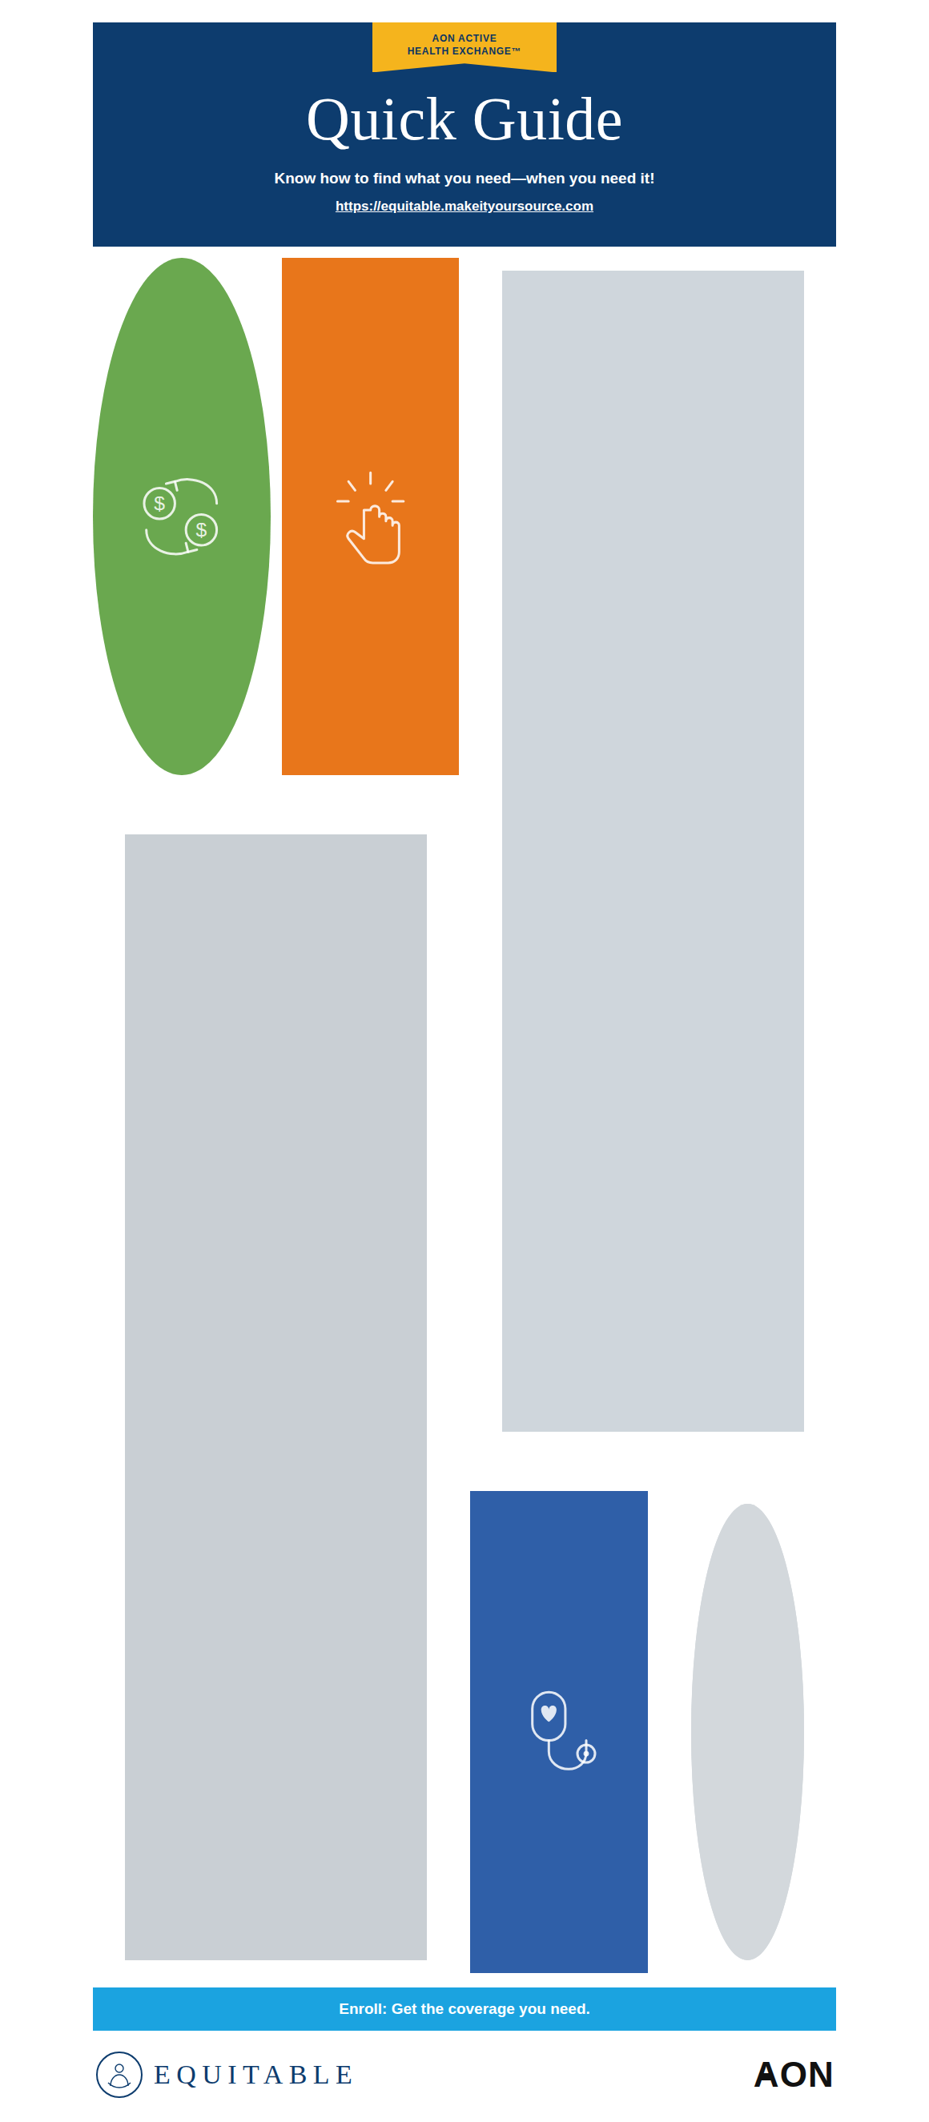Aon Active
Health Exchange™
Quick Guide
Know how to find what you need—when you need it!
https://equitable.makeityoursource.com
$ $
Enroll: Get the coverage you need.
EQUITABLE
AON